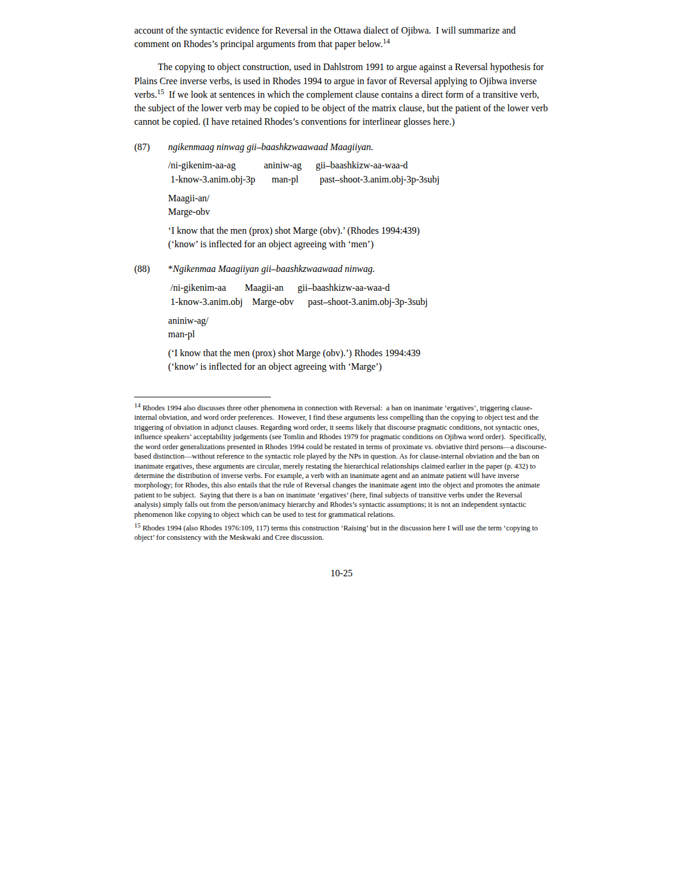account of the syntactic evidence for Reversal in the Ottawa dialect of Ojibwa. I will summarize and comment on Rhodes’s principal arguments from that paper below.14
The copying to object construction, used in Dahlstrom 1991 to argue against a Reversal hypothesis for Plains Cree inverse verbs, is used in Rhodes 1994 to argue in favor of Reversal applying to Ojibwa inverse verbs.15 If we look at sentences in which the complement clause contains a direct form of a transitive verb, the subject of the lower verb may be copied to be object of the matrix clause, but the patient of the lower verb cannot be copied. (I have retained Rhodes’s conventions for interlinear glosses here.)
(87)
ngikenmaag ninwag gii–baashkzwaawaad Maagiiyan.
/ni-gikenim-aa-ag            aniniw-ag      gii–baashkizw-aa-waa-d
 1-know-3.anim.obj-3p       man-pl         past–shoot-3.anim.obj-3p-3subj
Maagii-an/
Marge-obv
‘I know that the men (prox) shot Marge (obv).’ (Rhodes 1994:439)
(‘know’ is inflected for an object agreeing with ‘men’)
(88)
*Ngikenmaa Maagiiyan gii–baashkzwaawaad ninwag.
 /ni-gikenim-aa        Maagii-an      gii–baashkizw-aa-waa-d
 1-know-3.anim.obj    Marge-obv      past–shoot-3.anim.obj-3p-3subj
aniniw-ag/
man-pl
(‘I know that the men (prox) shot Marge (obv).’) Rhodes 1994:439
(‘know’ is inflected for an object agreeing with ‘Marge’)
14 Rhodes 1994 also discusses three other phenomena in connection with Reversal: a ban on inanimate ‘ergatives’, triggering clause-internal obviation, and word order preferences. However, I find these arguments less compelling than the copying to object test and the triggering of obviation in adjunct clauses. Regarding word order, it seems likely that discourse pragmatic conditions, not syntactic ones, influence speakers’ acceptability judgements (see Tomlin and Rhodes 1979 for pragmatic conditions on Ojibwa word order). Specifically, the word order generalizations presented in Rhodes 1994 could be restated in terms of proximate vs. obviative third persons—a discourse-based distinction—without reference to the syntactic role played by the NPs in question. As for clause-internal obviation and the ban on inanimate ergatives, these arguments are circular, merely restating the hierarchical relationships claimed earlier in the paper (p. 432) to determine the distribution of inverse verbs. For example, a verb with an inanimate agent and an animate patient will have inverse morphology; for Rhodes, this also entails that the rule of Reversal changes the inanimate agent into the object and promotes the animate patient to be subject. Saying that there is a ban on inanimate ‘ergatives’ (here, final subjects of transitive verbs under the Reversal analysis) simply falls out from the person/animacy hierarchy and Rhodes’s syntactic assumptions; it is not an independent syntactic phenomenon like copying to object which can be used to test for grammatical relations.
15 Rhodes 1994 (also Rhodes 1976:109, 117) terms this construction ‘Raising’ but in the discussion here I will use the term ‘copying to object’ for consistency with the Meskwaki and Cree discussion.
10-25